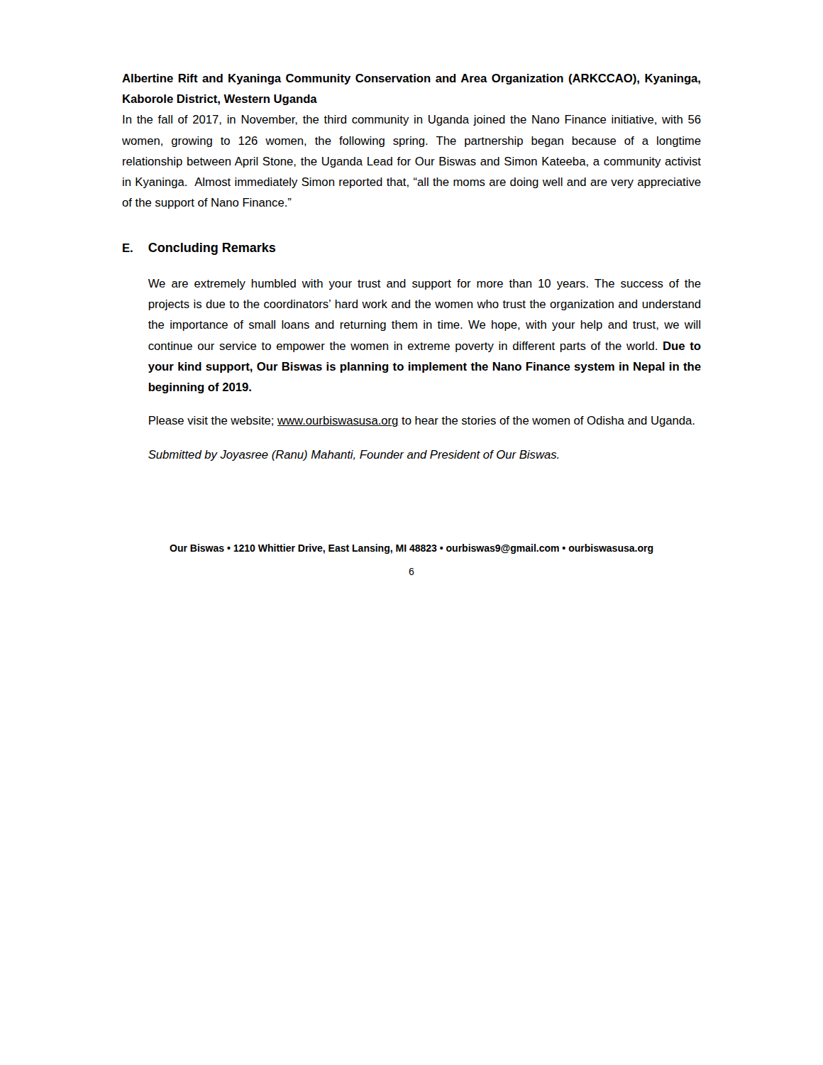Albertine Rift and Kyaninga Community Conservation and Area Organization (ARKCCAO), Kyaninga, Kaborole District, Western Uganda
In the fall of 2017, in November, the third community in Uganda joined the Nano Finance initiative, with 56 women, growing to 126 women, the following spring. The partnership began because of a longtime relationship between April Stone, the Uganda Lead for Our Biswas and Simon Kateeba, a community activist in Kyaninga. Almost immediately Simon reported that, “all the moms are doing well and are very appreciative of the support of Nano Finance.”
E. Concluding Remarks
We are extremely humbled with your trust and support for more than 10 years. The success of the projects is due to the coordinators’ hard work and the women who trust the organization and understand the importance of small loans and returning them in time. We hope, with your help and trust, we will continue our service to empower the women in extreme poverty in different parts of the world. Due to your kind support, Our Biswas is planning to implement the Nano Finance system in Nepal in the beginning of 2019.
Please visit the website; www.ourbiswasusa.org to hear the stories of the women of Odisha and Uganda.
Submitted by Joyasree (Ranu) Mahanti, Founder and President of Our Biswas.
Our Biswas • 1210 Whittier Drive, East Lansing, MI 48823 • ourbiswas9@gmail.com • ourbiswasusa.org
6